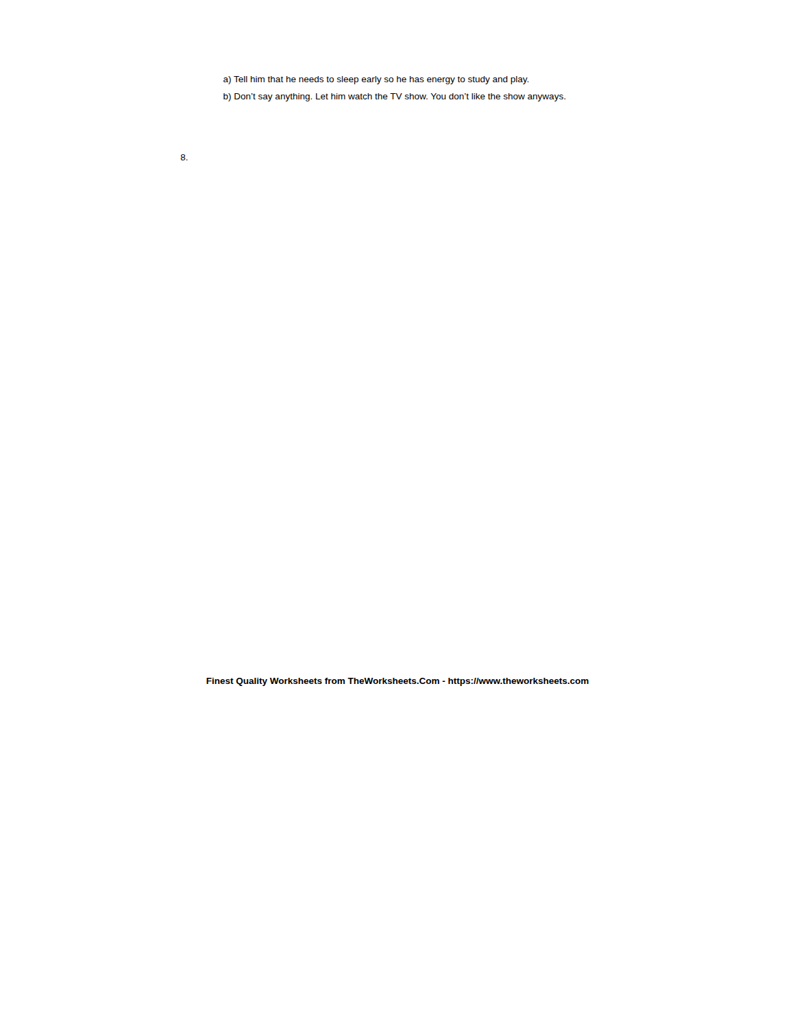a) Tell him that he needs to sleep early so he has energy to study and play.
b) Don’t say anything. Let him watch the TV show. You don’t like the show anyways.
8.
Finest Quality Worksheets from TheWorksheets.Com - https://www.theworksheets.com